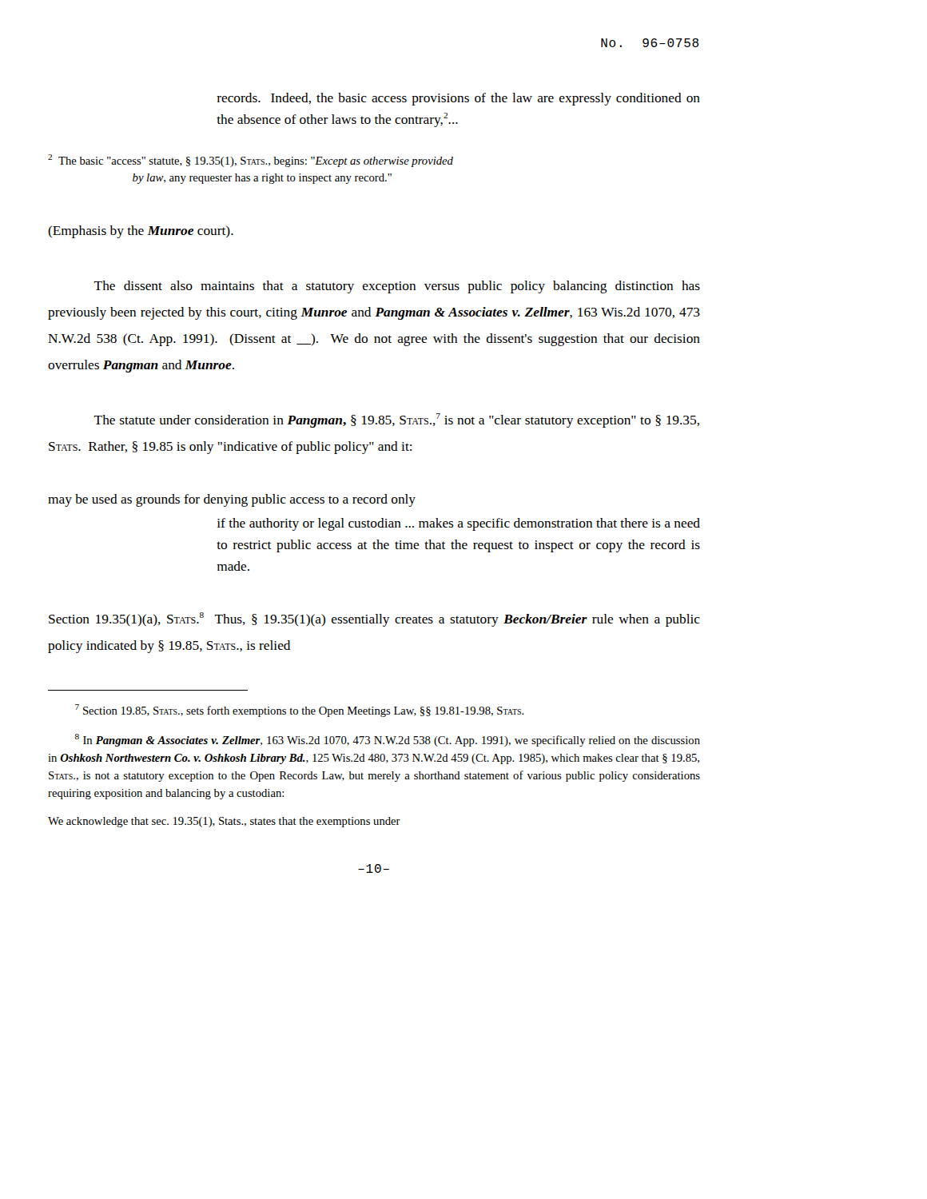No. 96–0758
records. Indeed, the basic access provisions of the law are expressly conditioned on the absence of other laws to the contrary,2...
2 The basic "access" statute, § 19.35(1), Stats., begins: "Except as otherwise provided by law, any requester has a right to inspect any record."
(Emphasis by the Munroe court).
The dissent also maintains that a statutory exception versus public policy balancing distinction has previously been rejected by this court, citing Munroe and Pangman & Associates v. Zellmer, 163 Wis.2d 1070, 473 N.W.2d 538 (Ct. App. 1991). (Dissent at __). We do not agree with the dissent's suggestion that our decision overrules Pangman and Munroe.
The statute under consideration in Pangman, § 19.85, Stats.,7 is not a "clear statutory exception" to § 19.35, Stats. Rather, § 19.85 is only "indicative of public policy" and it:
may be used as grounds for denying public access to a record only if the authority or legal custodian ... makes a specific demonstration that there is a need to restrict public access at the time that the request to inspect or copy the record is made.
Section 19.35(1)(a), Stats.8 Thus, § 19.35(1)(a) essentially creates a statutory Beckon/Breier rule when a public policy indicated by § 19.85, Stats., is relied
7 Section 19.85, Stats., sets forth exemptions to the Open Meetings Law, §§ 19.81-19.98, Stats.
8 In Pangman & Associates v. Zellmer, 163 Wis.2d 1070, 473 N.W.2d 538 (Ct. App. 1991), we specifically relied on the discussion in Oshkosh Northwestern Co. v. Oshkosh Library Bd., 125 Wis.2d 480, 373 N.W.2d 459 (Ct. App. 1985), which makes clear that § 19.85, Stats., is not a statutory exception to the Open Records Law, but merely a shorthand statement of various public policy considerations requiring exposition and balancing by a custodian:
We acknowledge that sec. 19.35(1), Stats., states that the exemptions under
–10–